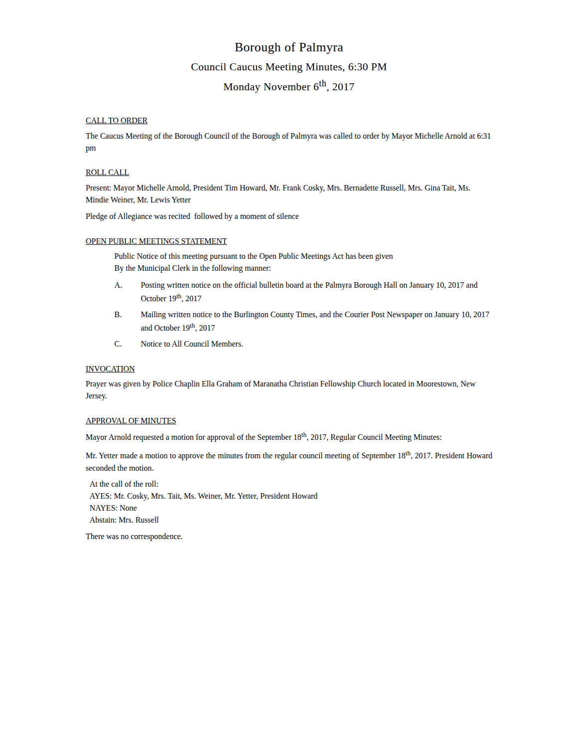Borough of Palmyra
Council Caucus Meeting Minutes, 6:30 PM
Monday November 6th, 2017
CALL TO ORDER
The Caucus Meeting of the Borough Council of the Borough of Palmyra was called to order by Mayor Michelle Arnold at 6:31 pm
ROLL CALL
Present: Mayor Michelle Arnold, President Tim Howard, Mr. Frank Cosky, Mrs. Bernadette Russell, Mrs. Gina Tait, Ms. Mindie Weiner, Mr. Lewis Yetter
Pledge of Allegiance was recited followed by a moment of silence
OPEN PUBLIC MEETINGS STATEMENT
Public Notice of this meeting pursuant to the Open Public Meetings Act has been given
By the Municipal Clerk in the following manner:
A. Posting written notice on the official bulletin board at the Palmyra Borough Hall on January 10, 2017 and October 19th, 2017
B. Mailing written notice to the Burlington County Times, and the Courier Post Newspaper on January 10, 2017 and October 19th, 2017
C. Notice to All Council Members.
INVOCATION
Prayer was given by Police Chaplin Ella Graham of Maranatha Christian Fellowship Church located in Moorestown, New Jersey.
APPROVAL OF MINUTES
Mayor Arnold requested a motion for approval of the September 18th, 2017, Regular Council Meeting Minutes:
Mr. Yetter made a motion to approve the minutes from the regular council meeting of September 18th, 2017. President Howard seconded the motion.
At the call of the roll:
AYES: Mr. Cosky, Mrs. Tait, Ms. Weiner, Mr. Yetter, President Howard
NAYES: None
Abstain: Mrs. Russell
There was no correspondence.